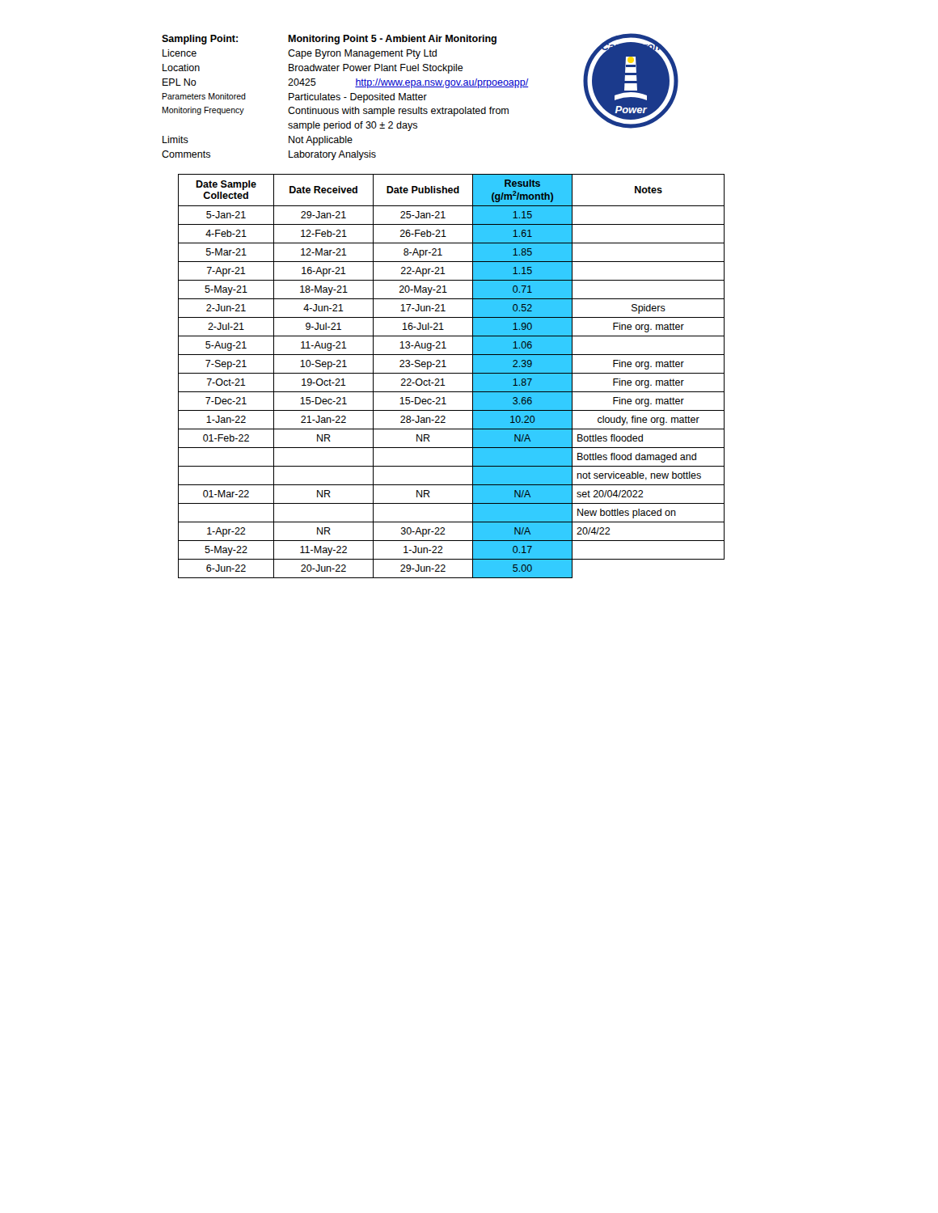| Sampling Point: | Monitoring Point 5 - Ambient Air Monitoring |
| Licence | Cape Byron Management Pty Ltd |
| Location | Broadwater Power Plant Fuel Stockpile |
| EPL No | 20425 http://www.epa.nsw.gov.au/prpoeoapp/ |
| Parameters Monitored | Particulates - Deposited Matter |
| Monitoring Frequency | Continuous with sample results extrapolated from |
| | sample period of 30 ± 2 days |
| Limits | Not Applicable |
| Comments | Laboratory Analysis |
Cape Byron Power
| Date Sample Collected | Date Received | Date Published | Results (g/m 2 /month) | Notes |
| --- | --- | --- | --- | --- |
| 5-Jan-21 | 29-Jan-21 | 25-Jan-21 | 1.15 | |
| 4-Feb-21 | 12-Feb-21 | 26-Feb-21 | 1.61 | |
| 5-Mar-21 | 12-Mar-21 | 8-Apr-21 | 1.85 | |
| 7-Apr-21 | 16-Apr-21 | 22-Apr-21 | 1.15 | |
| 5-May-21 | 18-May-21 | 20-May-21 | 0.71 | |
| 2-Jun-21 | 4-Jun-21 | 17-Jun-21 | 0.52 | Spiders |
| 2-Jul-21 | 9-Jul-21 | 16-Jul-21 | 1.90 | Fine org. matter |
| 5-Aug-21 | 11-Aug-21 | 13-Aug-21 | 1.06 | |
| 7-Sep-21 | 10-Sep-21 | 23-Sep-21 | 2.39 | Fine org. matter |
| 7-Oct-21 | 19-Oct-21 | 22-Oct-21 | 1.87 | Fine org. matter |
| 7-Dec-21 | 15-Dec-21 | 15-Dec-21 | 3.66 | Fine org. matter |
| 1-Jan-22 | 21-Jan-22 | 28-Jan-22 | 10.20 | cloudy, fine org. matter |
| 01-Feb-22 | NR | NR | N/A | Bottles flooded |
| | | | | Bottles flood damaged and |
| | | | | not serviceable, new bottles |
| 01-Mar-22 | NR | NR | N/A | set 20/04/2022 |
| | | | | New bottles placed on |
| 1-Apr-22 | NR | 30-Apr-22 | N/A | 20/4/22 |
| 5-May-22 | 11-May-22 | 1-Jun-22 | 0.17 | |
| 6-Jun-22 | 20-Jun-22 | 29-Jun-22 | 5.00 | |